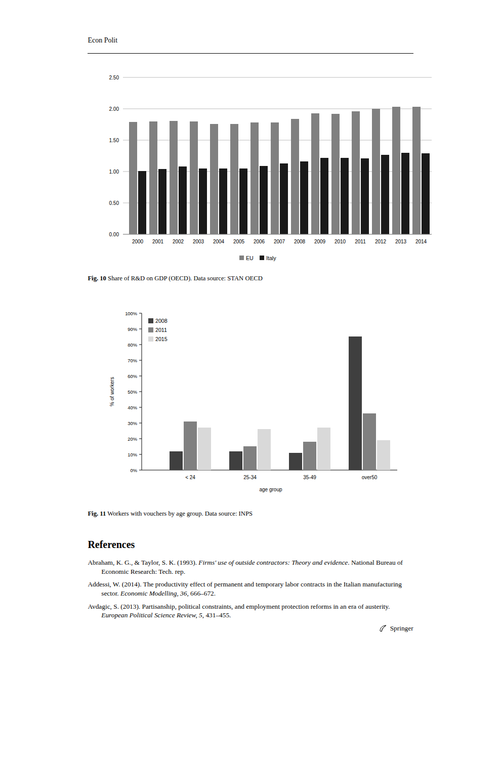Econ Polit
2.50 2.00 1.50 1.00 0.50 0.00 2000 2001 2002 2003 2004 2005 2006 2007 2008 2009 2010 2011 2012 2013 2014 EU Italy
Fig. 10 Share of R&D on GDP (OECD). Data source: STAN OECD
100% 90% 80% 70% 60% 50% 40% 30% 20% 10% 0% % of workers 2008 2011 2015 < 24 25-34 35-49 over50 age group
Fig. 11 Workers with vouchers by age group. Data source: INPS
References
Abraham, K. G., & Taylor, S. K. (1993). Firms' use of outside contractors: Theory and evidence. National Bureau of Economic Research: Tech. rep.
Addessi, W. (2014). The productivity effect of permanent and temporary labor contracts in the Italian manufacturing sector. Economic Modelling, 36, 666–672.
Avdagic, S. (2013). Partisanship, political constraints, and employment protection reforms in an era of austerity. European Political Science Review, 5, 431–455.
Springer